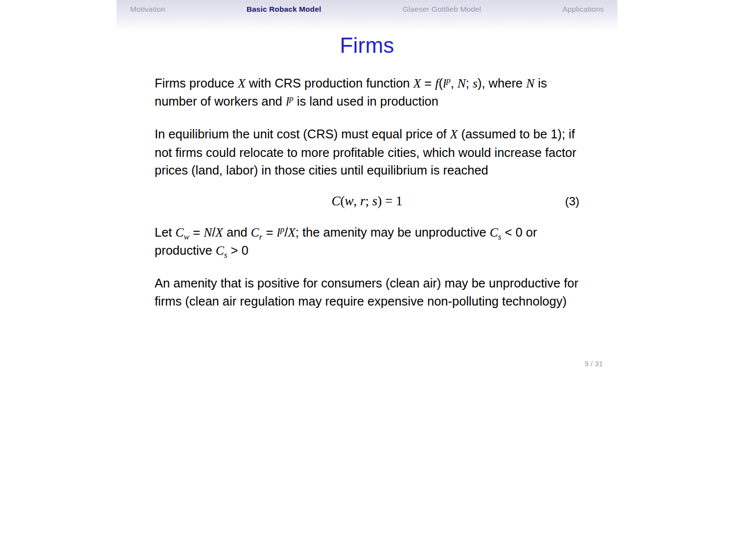Motivation
Basic Roback Model
Glaeser Gottlieb Model
Applications
Firms
Firms produce X with CRS production function X = f(lp, N; s), where N is number of workers and lp is land used in production
In equilibrium the unit cost (CRS) must equal price of X (assumed to be 1); if not firms could relocate to more profitable cities, which would increase factor prices (land, labor) in those cities until equilibrium is reached
C(w, r; s) = 1 (3)
Let Cw = N/X and Cr = lp/X; the amenity may be unproductive Cs < 0 or productive Cs > 0
An amenity that is positive for consumers (clean air) may be unproductive for firms (clean air regulation may require expensive non-polluting technology)
9 / 31